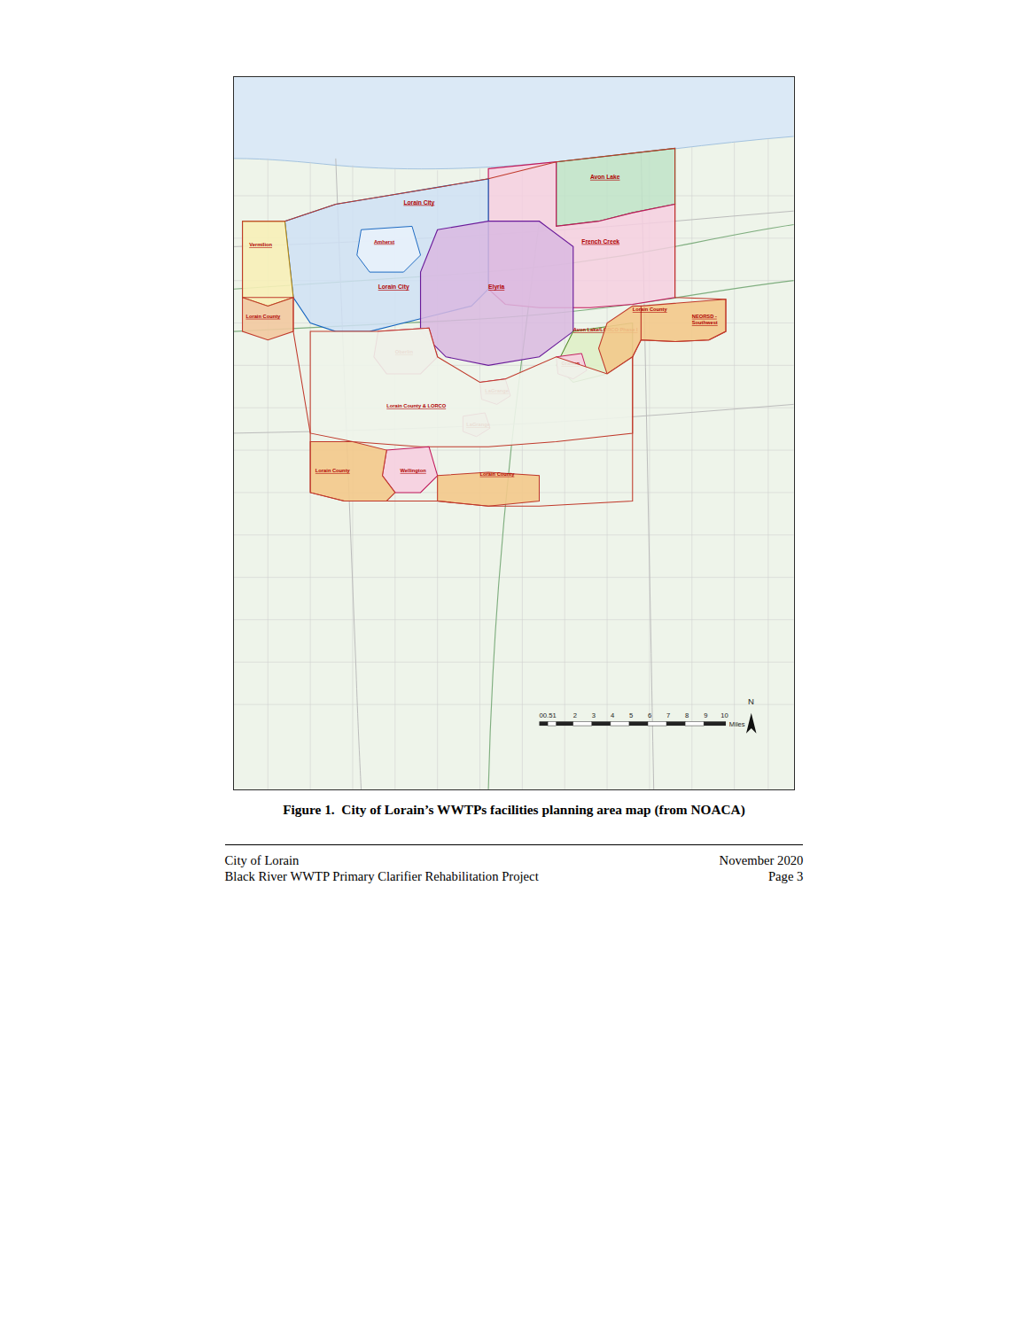Avon Lake French Creek Lorain City Lorain City Amherst Vermilion Lorain County Elyria Avon Lake/LORCO Phase I NEORSD - Southwest Lorain County Oberlin Grafton LaGrange LaGrange Lorain County & LORCO Wellington Lorain County Lorain County 00.51 2 3 4 5 6 7 8 9 10 Miles N
Figure 1. City of Lorain’s WWTPs facilities planning area map (from NOACA)
City of Lorain
November 2020
Black River WWTP Primary Clarifier Rehabilitation Project
Page 3